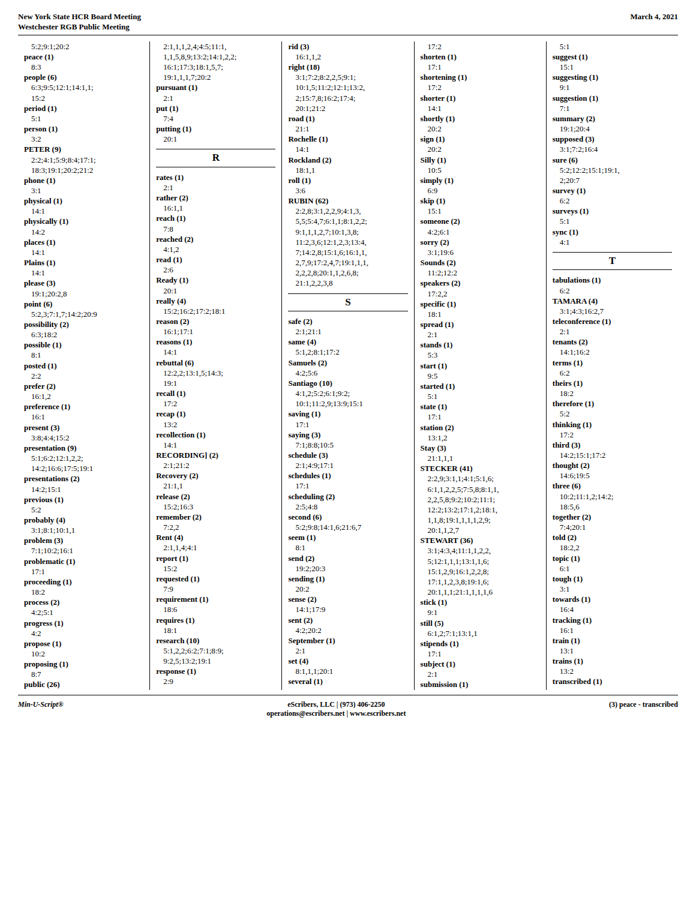New York State HCR Board Meeting
Westchester RGB Public Meeting
March 4, 2021
5:2;9:1;20:2
peace (1) 8:3
people (6) 6:3;9:5;12:1;14:1,1;
15:2
period (1) 5:1
person (1) 3:2
PETER (9) 2:2;4:1;5:9;8:4;17:1;
18:3;19:1;20:2;21:2
phone (1) 3:1
physical (1) 14:1
physically (1) 14:2
places (1) 14:1
Plains (1) 14:1
please (3) 19:1;20:2,8
point (6) 5:2,3;7:1,7;14:2;20:9
possibility (2) 6:3;18:2
possible (1) 8:1
posted (1) 2:2
prefer (2) 16:1,2
preference (1) 16:1
present (3) 3:8;4:4;15:2
presentation (9) 5:1;6:2;12:1,2,2;
14:2;16:6;17:5;19:1
presentations (2) 14:2;15:1
previous (1) 5:2
probably (4) 3:1;8:1;10:1,1
problem (3) 7:1;10:2;16:1
problematic (1) 17:1
proceeding (1) 18:2
process (2) 4:2;5:1
progress (1) 4:2
propose (1) 10:2
proposing (1) 8:7
public (26)
2:1,1,1,2,4;4:5;11:1,
1,1,5,8,9;13:2;14:1,2,2;
16:1;17:3;18:1,5,7;
19:1,1,1,7;20:2
pursuant (1) 2:1
put (1) 7:4
putting (1) 20:1
R
rates (1) 2:1
rather (2) 16:1,1
reach (1) 7:8
reached (2) 4:1,2
read (1) 2:6
Ready (1) 20:1
really (4) 15:2;16:2;17:2;18:1
reason (2) 16:1;17:1
reasons (1) 14:1
rebuttal (6) 12:2,2;13:1,5;14:3;
19:1
recall (1) 17:2
recap (1) 13:2
recollection (1) 14:1
RECORDING] (2) 2:1;21:2
Recovery (2) 21:1,1
release (2) 15:2;16:3
remember (2) 7:2,2
Rent (4) 2:1,1,4;4:1
report (1) 15:2
requested (1) 7:9
requirement (1) 18:6
requires (1) 18:1
research (10) 5:1,2,2;6:2;7:1;8:9;
9:2,5;13:2;19:1
response (1) 2:9
rid (3) 16:1,1,2
right (18) 3:1;7:2;8:2,2,5;9:1;
10:1,5;11:2;12:1;13:2,
2;15:7,8;16:2;17:4;
20:1;21:2
road (1) 21:1
Rochelle (1) 14:1
Rockland (2) 18:1,1
roll (1) 3:6
RUBIN (62) 2:2,8;3:1,2,2,9;4:1,3,
5,5;5:4,7;6:1,1;8:1,2,2;
9:1,1,1,2,7;10:1,3,8;
11:2,3,6;12:1,2,3;13:4,
7;14:2,8;15:1,6;16:1,1,
2,7,9;17:2,4,7;19:1,1,1,
2,2,2,8;20:1,1,2,6,8;
21:1,2,2,3,8
S
safe (2) 2:1;21:1
same (4) 5:1,2;8:1;17:2
Samuels (2) 4:2;5:6
Santiago (10) 4:1,2;5:2;6:1;9:2;
10:1;11:2,9;13:9;15:1
saving (1) 17:1
saying (3) 7:1;8:8;10:5
schedule (3) 2:1;4:9;17:1
schedules (1) 17:1
scheduling (2) 2:5;4:8
second (6) 5:2;9:8;14:1,6;21:6,7
seem (1) 8:1
send (2) 19:2;20:3
sending (1) 20:2
sense (2) 14:1;17:9
sent (2) 4:2;20:2
September (1) 2:1
set (4) 8:1,1,1;20:1
several (1)
17:2
shorten (1) 17:1
shortening (1) 17:2
shorter (1) 14:1
shortly (1) 20:2
sign (1) 20:2
Silly (1) 10:5
simply (1) 6:9
skip (1) 15:1
someone (2) 4:2;6:1
sorry (2) 3:1;19:6
Sounds (2) 11:2;12:2
speakers (2) 17:2,2
specific (1) 18:1
spread (1) 2:1
stands (1) 5:3
start (1) 9:5
started (1) 5:1
state (1) 17:1
station (2) 13:1,2
Stay (3) 21:1,1,1
STECKER (41) 2:2,9;3:1,1;4:1;5:1,6;
6:1,1,2,2,5;7:5,8;8:1,1,
2,2,5,8;9:2;10:2;11:1;
12:2;13:2;17:1,2;18:1,
1,1,8;19:1,1,1,1,2,9;
20:1,1,2,7
STEWART (36) 3:1;4:3,4;11:1,1,2,2,
5;12:1,1,1;13:1,1,6;
15:1,2,9;16:1,2,2,8;
17:1,1,2,3,8;19:1,6;
20:1,1,1;21:1,1,1,1,6
stick (1) 9:1
still (5) 6:1,2;7:1;13:1,1
stipends (1) 17:1
subject (1) 2:1
submission (1)
5:1
suggest (1) 15:1
suggesting (1) 9:1
suggestion (1) 7:1
summary (2) 19:1;20:4
supposed (3) 3:1;7:2;16:4
sure (6) 5:2;12:2;15:1;19:1,
2;20:7
survey (1) 6:2
surveys (1) 5:1
sync (1) 4:1
T
tabulations (1) 6:2
TAMARA (4) 3:1;4:3;16:2,7
teleconference (1) 2:1
tenants (2) 14:1;16:2
terms (1) 6:2
theirs (1) 18:2
therefore (1) 5:2
thinking (1) 17:2
third (3) 14:2;15:1;17:2
thought (2) 14:6;19:5
three (6) 10:2;11:1,2;14:2;
18:5,6
together (2) 7:4;20:1
told (2) 18:2,2
topic (1) 6:1
tough (1) 3:1
towards (1) 16:4
tracking (1) 16:1
train (1) 13:1
trains (1) 13:2
transcribed (1)
Min-U-Script®
eScribers, LLC | (973) 406-2250
operations@escribers.net | www.escribers.net
(3) peace - transcribed